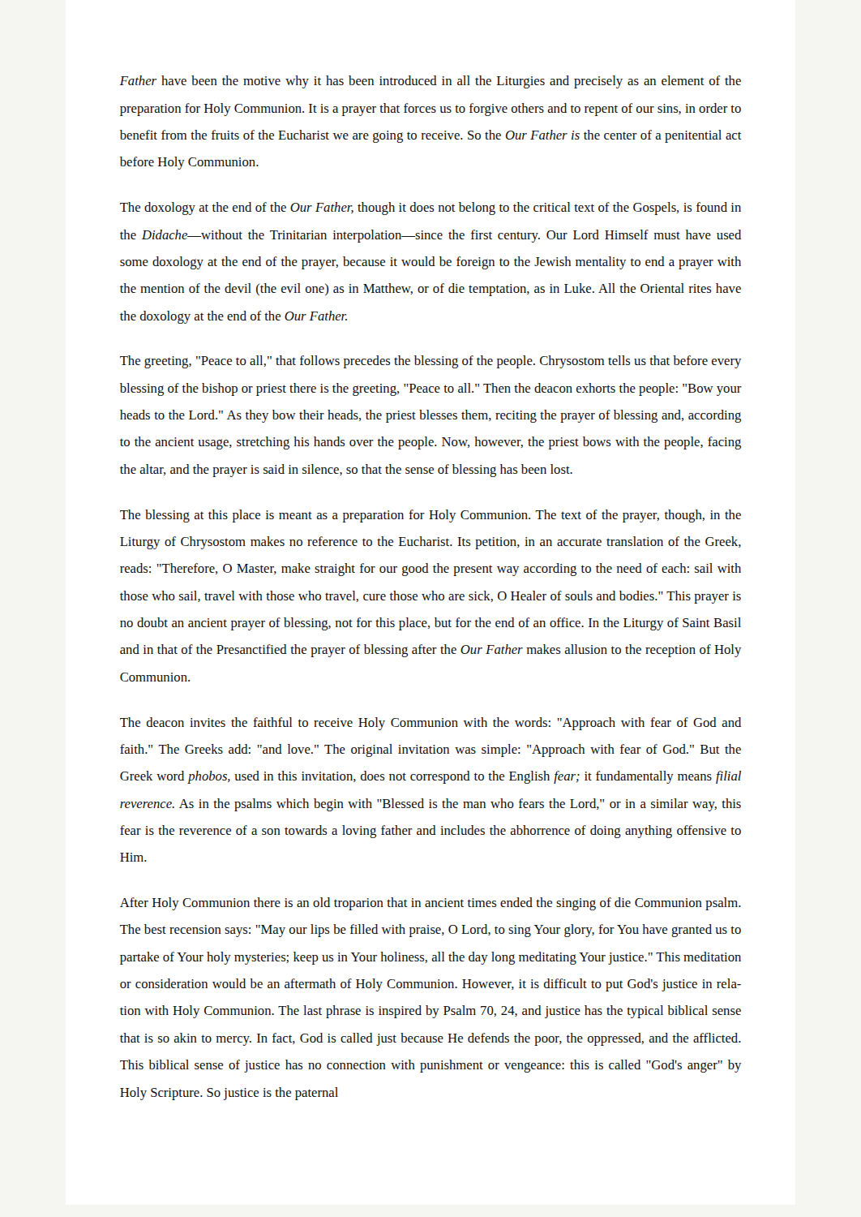Father have been the motive why it has been introduced in all the Liturgies and precisely as an element of the preparation for Holy Communion. It is a prayer that forces us to forgive others and to repent of our sins, in order to benefit from the fruits of the Eucharist we are going to receive. So the Our Father is the center of a penitential act before Holy Communion.
The doxology at the end of the Our Father, though it does not belong to the critical text of the Gospels, is found in the Didache—without the Trinitarian interpolation—since the first century. Our Lord Himself must have used some doxology at the end of the prayer, because it would be foreign to the Jewish mentality to end a prayer with the mention of the devil (the evil one) as in Matthew, or of die temptation, as in Luke. All the Oriental rites have the doxology at the end of the Our Father.
The greeting, "Peace to all," that follows precedes the blessing of the people. Chrysostom tells us that before every blessing of the bishop or priest there is the greeting, "Peace to all." Then the deacon exhorts the people: "Bow your heads to the Lord." As they bow their heads, the priest blesses them, reciting the prayer of blessing and, according to the ancient usage, stretching his hands over the people. Now, however, the priest bows with the people, facing the altar, and the prayer is said in silence, so that the sense of blessing has been lost.
The blessing at this place is meant as a preparation for Holy Communion. The text of the prayer, though, in the Liturgy of Chrysostom makes no reference to the Eucharist. Its petition, in an accurate translation of the Greek, reads: "Therefore, O Master, make straight for our good the present way according to the need of each: sail with those who sail, travel with those who travel, cure those who are sick, O Healer of souls and bodies." This prayer is no doubt an ancient prayer of blessing, not for this place, but for the end of an office. In the Liturgy of Saint Basil and in that of the Presanctified the prayer of blessing after the Our Father makes allusion to the reception of Holy Communion.
The deacon invites the faithful to receive Holy Communion with the words: "Approach with fear of God and faith." The Greeks add: "and love." The original invitation was simple: "Approach with fear of God." But the Greek word phobos, used in this invitation, does not correspond to the English fear; it fundamentally means filial reverence. As in the psalms which begin with "Blessed is the man who fears the Lord," or in a similar way, this fear is the reverence of a son towards a loving father and includes the abhorrence of doing anything offensive to Him.
After Holy Communion there is an old troparion that in ancient times ended the singing of die Communion psalm. The best recension says: "May our lips be filled with praise, O Lord, to sing Your glory, for You have granted us to partake of Your holy mysteries; keep us in Your holiness, all the day long meditating Your justice." This meditation or consideration would be an aftermath of Holy Communion. However, it is difficult to put God's justice in relation with Holy Communion. The last phrase is inspired by Psalm 70, 24, and justice has the typical biblical sense that is so akin to mercy. In fact, God is called just because He defends the poor, the oppressed, and the afflicted. This biblical sense of justice has no connection with punishment or vengeance: this is called "God's anger" by Holy Scripture. So justice is the paternal